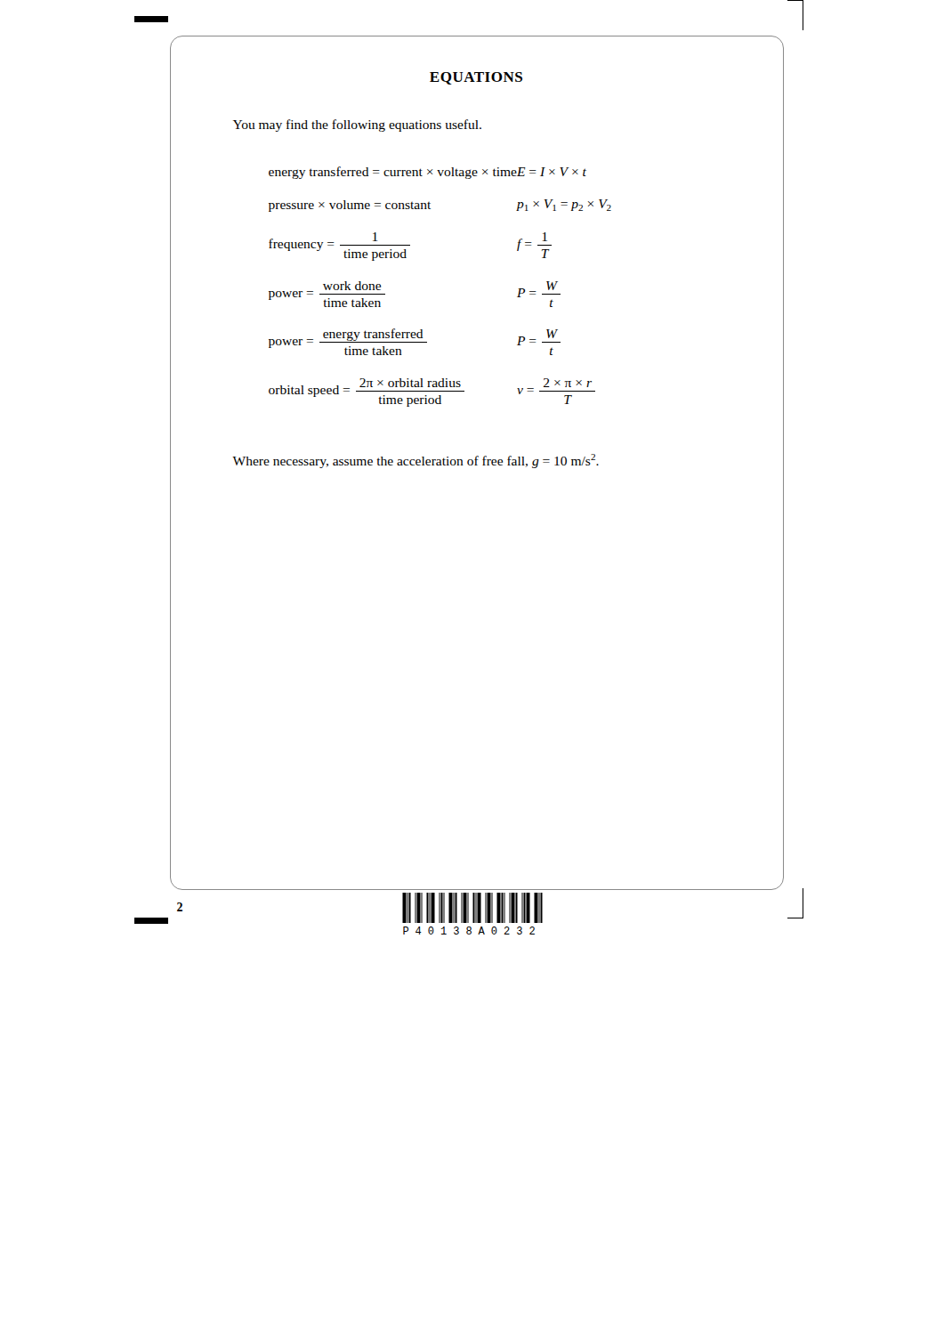EQUATIONS
You may find the following equations useful.
| energy transferred = current × voltage × time | E = I × V × t |
| pressure × volume = constant | p 1 × V 1 = p 2 × V 2 |
| frequency = 1 time period | f = 1 T |
| power = work done time taken | P = W t |
| power = energy transferred time taken | P = W t |
| orbital speed = 2π × orbital radius time period | v = 2 × π × r T |
Where necessary, assume the acceleration of free fall, g = 10 m/s2.
2
P40138A0232